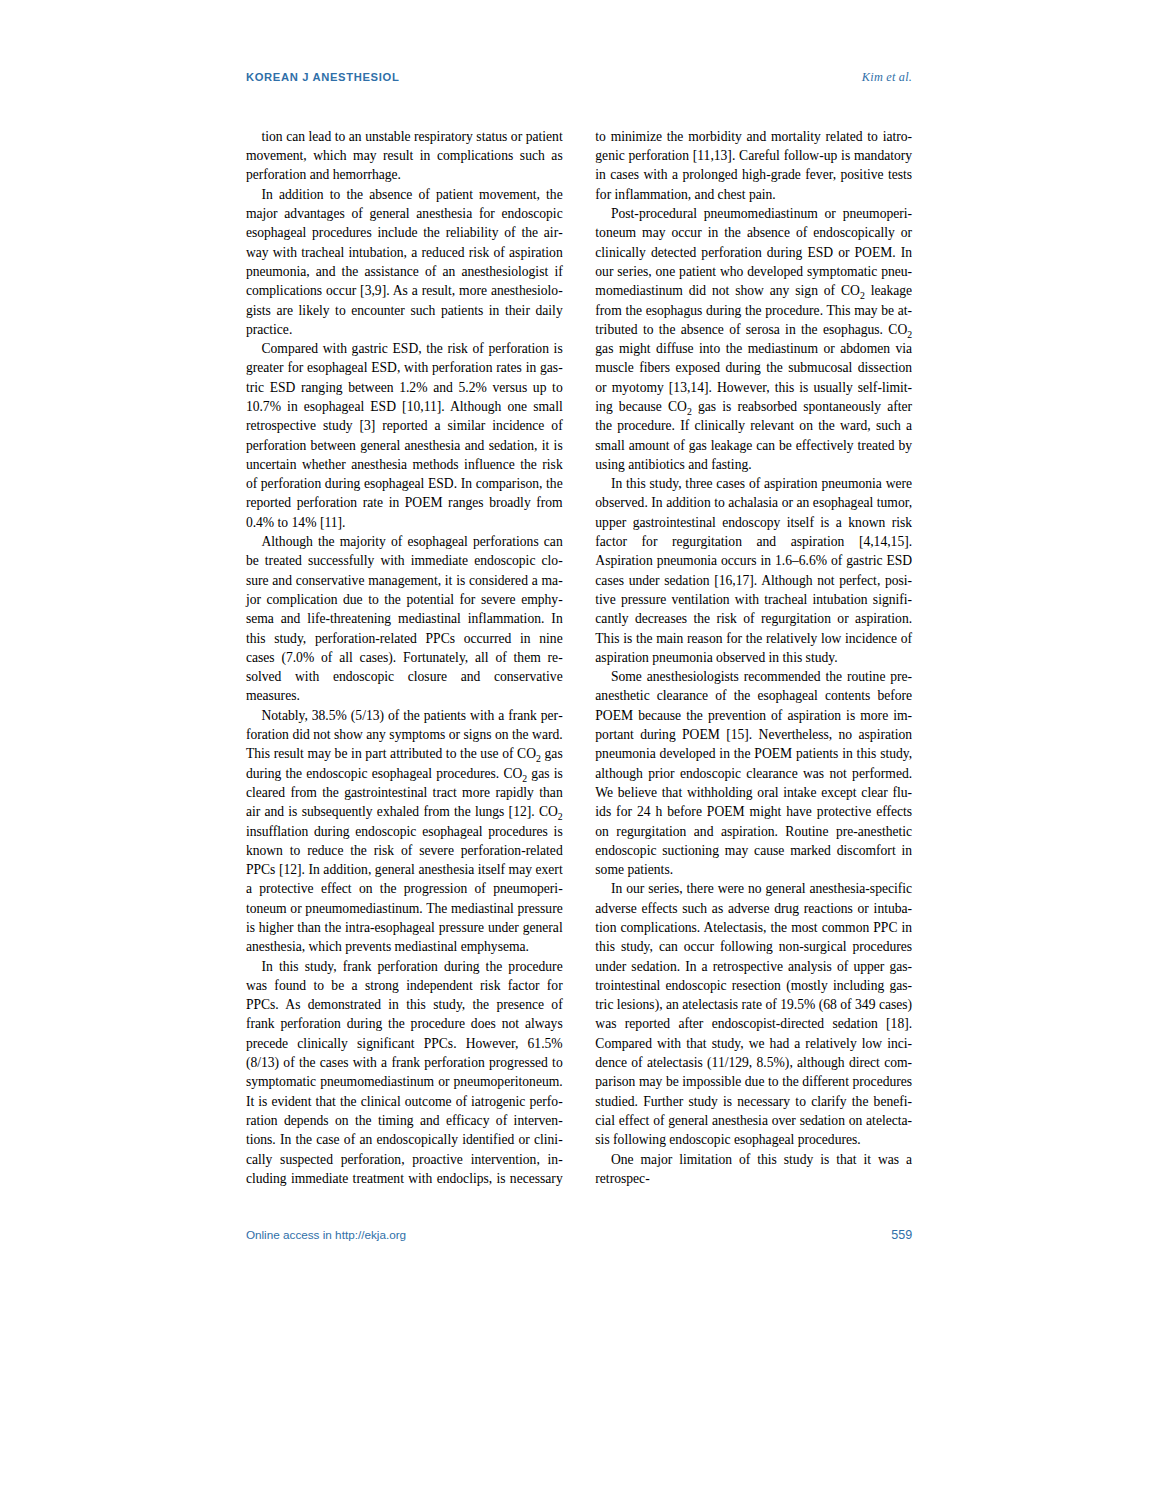Korean J Anesthesiol Kim et al.
tion can lead to an unstable respiratory status or patient movement, which may result in complications such as perforation and hemorrhage.
In addition to the absence of patient movement, the major advantages of general anesthesia for endoscopic esophageal procedures include the reliability of the airway with tracheal intubation, a reduced risk of aspiration pneumonia, and the assistance of an anesthesiologist if complications occur [3,9]. As a result, more anesthesiologists are likely to encounter such patients in their daily practice.
Compared with gastric ESD, the risk of perforation is greater for esophageal ESD, with perforation rates in gastric ESD ranging between 1.2% and 5.2% versus up to 10.7% in esophageal ESD [10,11]. Although one small retrospective study [3] reported a similar incidence of perforation between general anesthesia and sedation, it is uncertain whether anesthesia methods influence the risk of perforation during esophageal ESD. In comparison, the reported perforation rate in POEM ranges broadly from 0.4% to 14% [11].
Although the majority of esophageal perforations can be treated successfully with immediate endoscopic closure and conservative management, it is considered a major complication due to the potential for severe emphysema and life-threatening mediastinal inflammation. In this study, perforation-related PPCs occurred in nine cases (7.0% of all cases). Fortunately, all of them resolved with endoscopic closure and conservative measures.
Notably, 38.5% (5/13) of the patients with a frank perforation did not show any symptoms or signs on the ward. This result may be in part attributed to the use of CO2 gas during the endoscopic esophageal procedures. CO2 gas is cleared from the gastrointestinal tract more rapidly than air and is subsequently exhaled from the lungs [12]. CO2 insufflation during endoscopic esophageal procedures is known to reduce the risk of severe perforation-related PPCs [12]. In addition, general anesthesia itself may exert a protective effect on the progression of pneumoperitoneum or pneumomediastinum. The mediastinal pressure is higher than the intra-esophageal pressure under general anesthesia, which prevents mediastinal emphysema.
In this study, frank perforation during the procedure was found to be a strong independent risk factor for PPCs. As demonstrated in this study, the presence of frank perforation during the procedure does not always precede clinically significant PPCs. However, 61.5% (8/13) of the cases with a frank perforation progressed to symptomatic pneumomediastinum or pneumoperitoneum. It is evident that the clinical outcome of iatrogenic perforation depends on the timing and efficacy of interventions. In the case of an endoscopically identified or clinically suspected perforation, proactive intervention, including immediate treatment with endoclips, is necessary to minimize the morbidity and mortality related to iatrogenic perforation [11,13]. Careful follow-up is mandatory in cases with a prolonged high-grade fever, positive tests for inflammation, and chest pain.
Post-procedural pneumomediastinum or pneumoperitoneum may occur in the absence of endoscopically or clinically detected perforation during ESD or POEM. In our series, one patient who developed symptomatic pneumomediastinum did not show any sign of CO2 leakage from the esophagus during the procedure. This may be attributed to the absence of serosa in the esophagus. CO2 gas might diffuse into the mediastinum or abdomen via muscle fibers exposed during the submucosal dissection or myotomy [13,14]. However, this is usually self-limiting because CO2 gas is reabsorbed spontaneously after the procedure. If clinically relevant on the ward, such a small amount of gas leakage can be effectively treated by using antibiotics and fasting.
In this study, three cases of aspiration pneumonia were observed. In addition to achalasia or an esophageal tumor, upper gastrointestinal endoscopy itself is a known risk factor for regurgitation and aspiration [4,14,15]. Aspiration pneumonia occurs in 1.6–6.6% of gastric ESD cases under sedation [16,17]. Although not perfect, positive pressure ventilation with tracheal intubation significantly decreases the risk of regurgitation or aspiration. This is the main reason for the relatively low incidence of aspiration pneumonia observed in this study.
Some anesthesiologists recommended the routine pre-anesthetic clearance of the esophageal contents before POEM because the prevention of aspiration is more important during POEM [15]. Nevertheless, no aspiration pneumonia developed in the POEM patients in this study, although prior endoscopic clearance was not performed. We believe that withholding oral intake except clear fluids for 24 h before POEM might have protective effects on regurgitation and aspiration. Routine pre-anesthetic endoscopic suctioning may cause marked discomfort in some patients.
In our series, there were no general anesthesia-specific adverse effects such as adverse drug reactions or intubation complications. Atelectasis, the most common PPC in this study, can occur following non-surgical procedures under sedation. In a retrospective analysis of upper gastrointestinal endoscopic resection (mostly including gastric lesions), an atelectasis rate of 19.5% (68 of 349 cases) was reported after endoscopist-directed sedation [18]. Compared with that study, we had a relatively low incidence of atelectasis (11/129, 8.5%), although direct comparison may be impossible due to the different procedures studied. Further study is necessary to clarify the beneficial effect of general anesthesia over sedation on atelectasis following endoscopic esophageal procedures.
One major limitation of this study is that it was a retrospec-
Online access in http://ekja.org 559